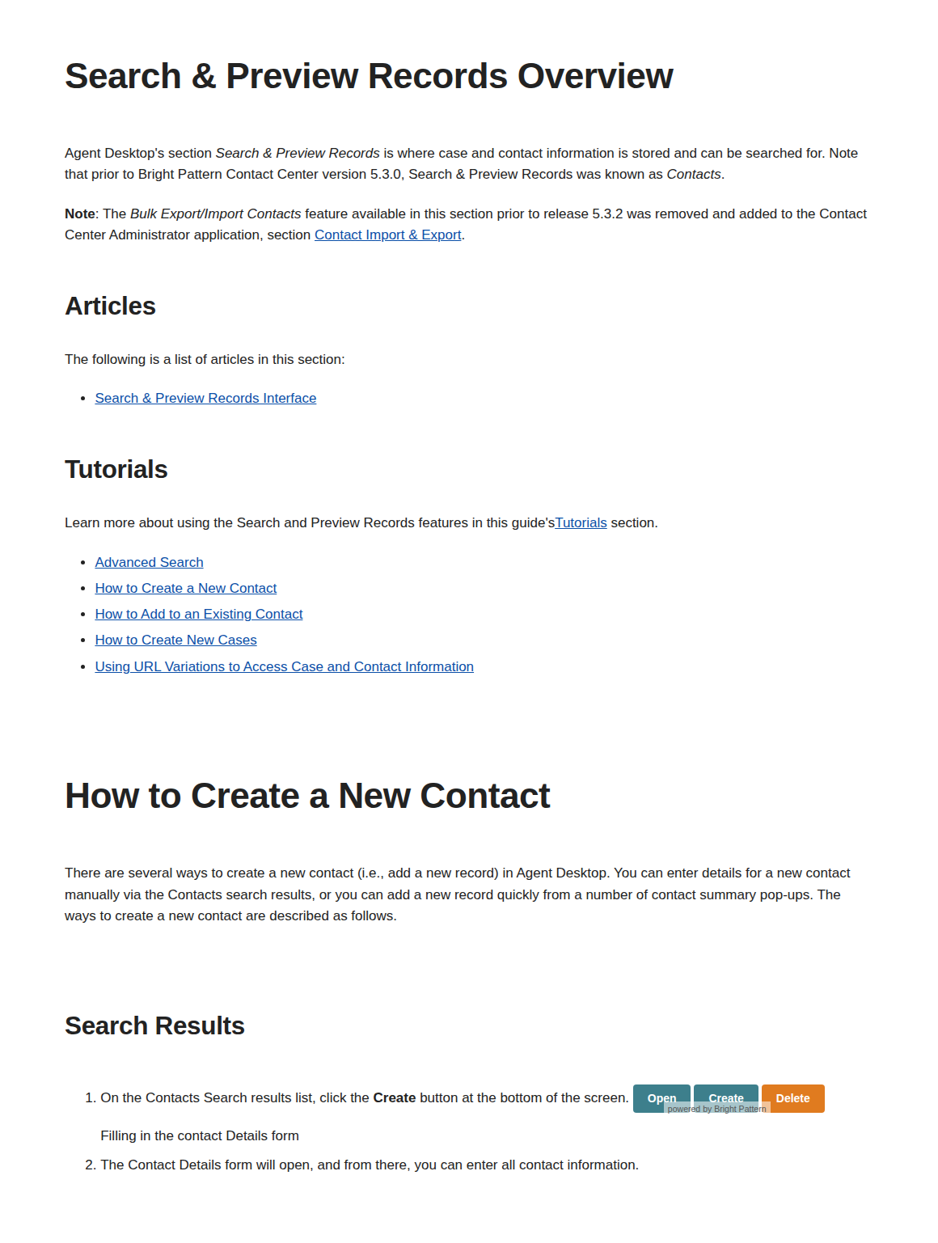Search & Preview Records Overview
Agent Desktop's section Search & Preview Records is where case and contact information is stored and can be searched for. Note that prior to Bright Pattern Contact Center version 5.3.0, Search & Preview Records was known as Contacts.
Note: The Bulk Export/Import Contacts feature available in this section prior to release 5.3.2 was removed and added to the Contact Center Administrator application, section Contact Import & Export.
Articles
The following is a list of articles in this section:
Search & Preview Records Interface
Tutorials
Learn more about using the Search and Preview Records features in this guide'sTutorials section.
Advanced Search
How to Create a New Contact
How to Add to an Existing Contact
How to Create New Cases
Using URL Variations to Access Case and Contact Information
How to Create a New Contact
There are several ways to create a new contact (i.e., add a new record) in Agent Desktop. You can enter details for a new contact manually via the Contacts search results, or you can add a new record quickly from a number of contact summary pop-ups. The ways to create a new contact are described as follows.
Search Results
On the Contacts Search results list, click the Create button at the bottom of the screen.
Open Create Delete powered by Bright Pattern
Filling in the contact Details form
The Contact Details form will open, and from there, you can enter all contact information.